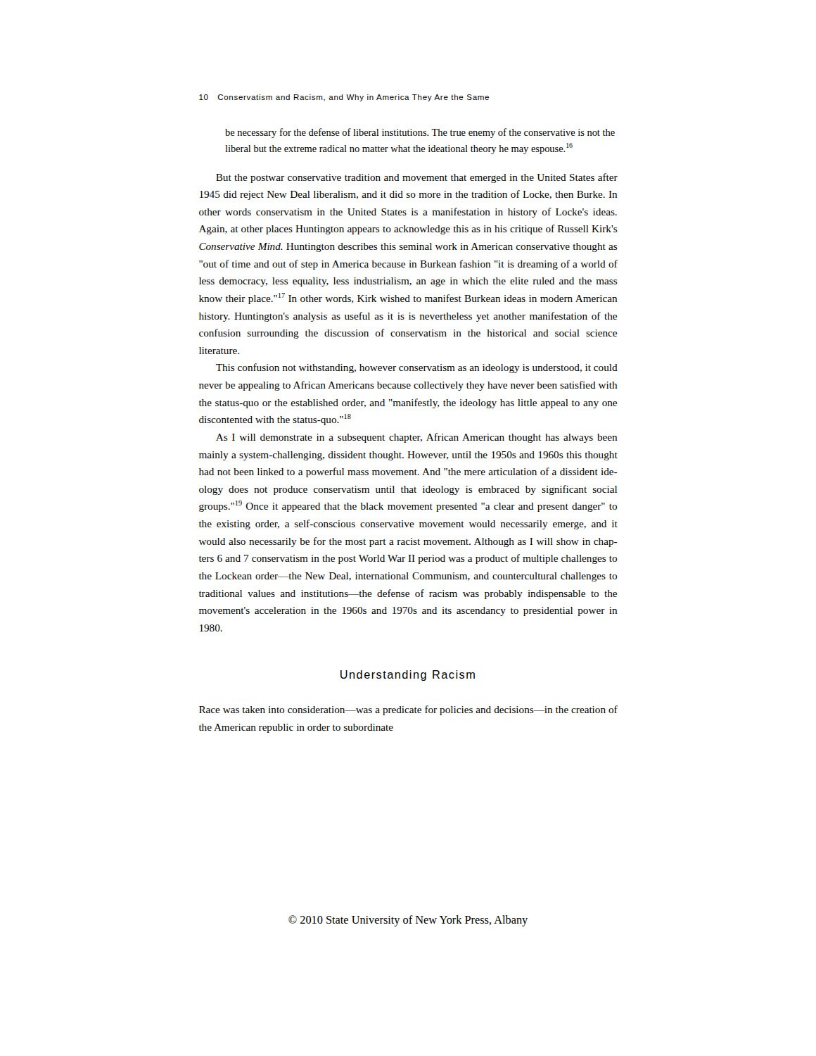10 Conservatism and Racism, and Why in America They Are the Same
be necessary for the defense of liberal institutions. The true enemy of the conservative is not the liberal but the extreme radical no matter what the ideational theory he may espouse.16
But the postwar conservative tradition and movement that emerged in the United States after 1945 did reject New Deal liberalism, and it did so more in the tradition of Locke, then Burke. In other words conservatism in the United States is a manifestation in history of Locke's ideas. Again, at other places Huntington appears to acknowledge this as in his critique of Russell Kirk's Conservative Mind. Huntington describes this seminal work in American conservative thought as "out of time and out of step in America because in Burkean fashion "it is dreaming of a world of less democracy, less equality, less industrialism, an age in which the elite ruled and the mass know their place."17 In other words, Kirk wished to manifest Burkean ideas in modern American history. Huntington's analysis as useful as it is is nevertheless yet another manifestation of the confusion surrounding the discussion of conservatism in the historical and social science literature.
This confusion not withstanding, however conservatism as an ideology is understood, it could never be appealing to African Americans because collectively they have never been satisfied with the status-quo or the established order, and "manifestly, the ideology has little appeal to any one discontented with the status-quo."18
As I will demonstrate in a subsequent chapter, African American thought has always been mainly a system-challenging, dissident thought. However, until the 1950s and 1960s this thought had not been linked to a powerful mass movement. And "the mere articulation of a dissident ideology does not produce conservatism until that ideology is embraced by significant social groups."19 Once it appeared that the black movement presented "a clear and present danger" to the existing order, a self-conscious conservative movement would necessarily emerge, and it would also necessarily be for the most part a racist movement. Although as I will show in chapters 6 and 7 conservatism in the post World War II period was a product of multiple challenges to the Lockean order—the New Deal, international Communism, and countercultural challenges to traditional values and institutions—the defense of racism was probably indispensable to the movement's acceleration in the 1960s and 1970s and its ascendancy to presidential power in 1980.
Understanding Racism
Race was taken into consideration—was a predicate for policies and decisions—in the creation of the American republic in order to subordinate
© 2010 State University of New York Press, Albany